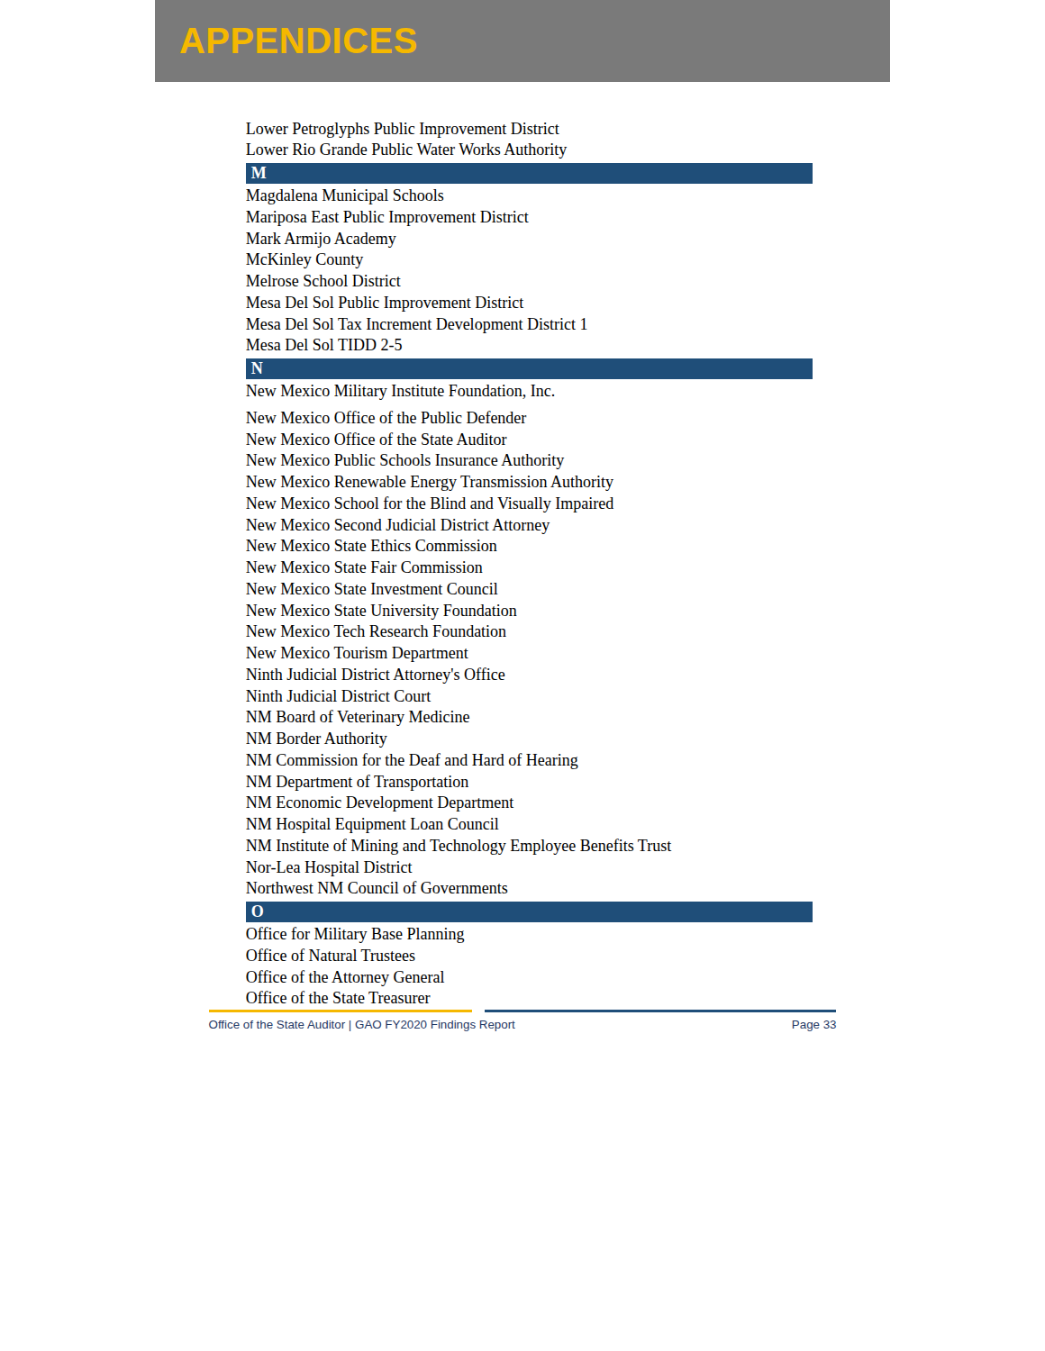APPENDICES
Lower Petroglyphs Public Improvement District
Lower Rio Grande Public Water Works Authority
M
Magdalena Municipal Schools
Mariposa East Public Improvement District
Mark Armijo Academy
McKinley County
Melrose School District
Mesa Del Sol Public Improvement District
Mesa Del Sol Tax Increment Development District 1
Mesa Del Sol TIDD 2-5
N
New Mexico Military Institute Foundation, Inc.
New Mexico Office of the Public Defender
New Mexico Office of the State Auditor
New Mexico Public Schools Insurance Authority
New Mexico Renewable Energy Transmission Authority
New Mexico School for the Blind and Visually Impaired
New Mexico Second Judicial District Attorney
New Mexico State Ethics Commission
New Mexico State Fair Commission
New Mexico State Investment Council
New Mexico State University Foundation
New Mexico Tech Research Foundation
New Mexico Tourism Department
Ninth Judicial District Attorney's Office
Ninth Judicial District Court
NM Board of Veterinary Medicine
NM Border Authority
NM Commission for the Deaf and Hard of Hearing
NM Department of Transportation
NM Economic Development Department
NM Hospital Equipment Loan Council
NM Institute of Mining and Technology Employee Benefits Trust
Nor-Lea Hospital District
Northwest NM Council of Governments
O
Office for Military Base Planning
Office of Natural Trustees
Office of the Attorney General
Office of the State Treasurer
Office of the State Auditor | GAO FY2020 Findings Report Page 33